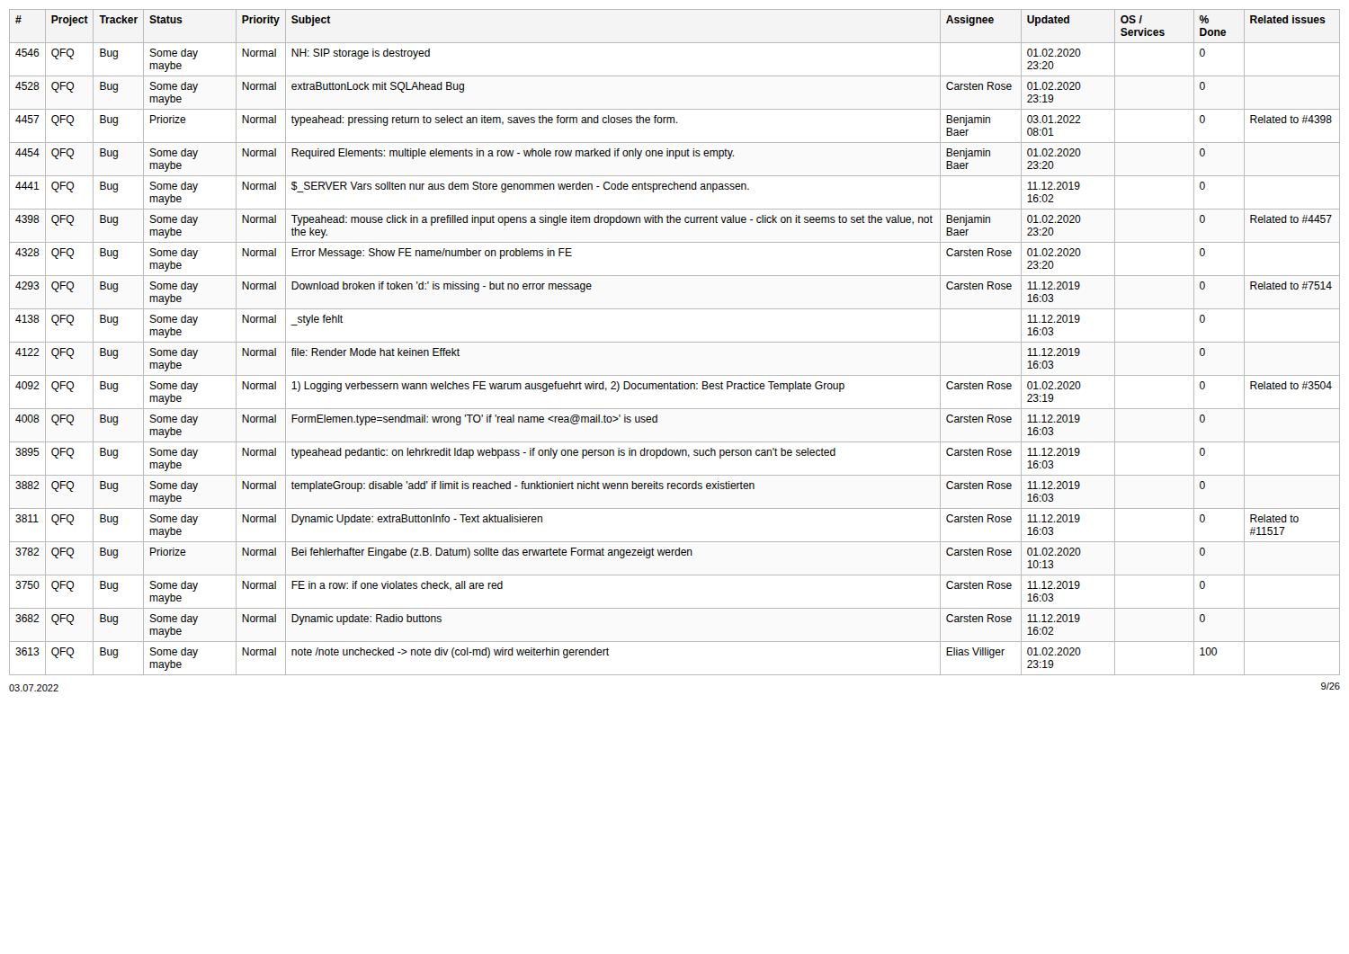| # | Project | Tracker | Status | Priority | Subject | Assignee | Updated | OS / Services | % Done | Related issues |
| --- | --- | --- | --- | --- | --- | --- | --- | --- | --- | --- |
| 4546 | QFQ | Bug | Some day maybe | Normal | NH: SIP storage is destroyed | | 01.02.2020 23:20 | | 0 | |
| 4528 | QFQ | Bug | Some day maybe | Normal | extraButtonLock mit SQLAhead Bug | Carsten Rose | 01.02.2020 23:19 | | 0 | |
| 4457 | QFQ | Bug | Priorize | Normal | typeahead: pressing return to select an item, saves the form and closes the form. | Benjamin Baer | 03.01.2022 08:01 | | 0 | Related to #4398 |
| 4454 | QFQ | Bug | Some day maybe | Normal | Required Elements: multiple elements in a row - whole row marked if only one input is empty. | Benjamin Baer | 01.02.2020 23:20 | | 0 | |
| 4441 | QFQ | Bug | Some day maybe | Normal | $_SERVER Vars sollten nur aus dem Store genommen werden - Code entsprechend anpassen. | | 11.12.2019 16:02 | | 0 | |
| 4398 | QFQ | Bug | Some day maybe | Normal | Typeahead: mouse click in a prefilled input opens a single item dropdown with the current value - click on it seems to set the value, not the key. | Benjamin Baer | 01.02.2020 23:20 | | 0 | Related to #4457 |
| 4328 | QFQ | Bug | Some day maybe | Normal | Error Message: Show FE name/number on problems in FE | Carsten Rose | 01.02.2020 23:20 | | 0 | |
| 4293 | QFQ | Bug | Some day maybe | Normal | Download broken if token 'd:' is missing - but no error message | Carsten Rose | 11.12.2019 16:03 | | 0 | Related to #7514 |
| 4138 | QFQ | Bug | Some day maybe | Normal | _style fehlt | | 11.12.2019 16:03 | | 0 | |
| 4122 | QFQ | Bug | Some day maybe | Normal | file: Render Mode hat keinen Effekt | | 11.12.2019 16:03 | | 0 | |
| 4092 | QFQ | Bug | Some day maybe | Normal | 1) Logging verbessern wann welches FE warum ausgefuehrt wird, 2) Documentation: Best Practice Template Group | Carsten Rose | 01.02.2020 23:19 | | 0 | Related to #3504 |
| 4008 | QFQ | Bug | Some day maybe | Normal | FormElemen.type=sendmail: wrong 'TO' if 'real name <rea@mail.to>' is used | Carsten Rose | 11.12.2019 16:03 | | 0 | |
| 3895 | QFQ | Bug | Some day maybe | Normal | typeahead pedantic: on lehrkredit ldap webpass - if only one person is in dropdown, such person can't be selected | Carsten Rose | 11.12.2019 16:03 | | 0 | |
| 3882 | QFQ | Bug | Some day maybe | Normal | templateGroup: disable 'add' if limit is reached - funktioniert nicht wenn bereits records existierten | Carsten Rose | 11.12.2019 16:03 | | 0 | |
| 3811 | QFQ | Bug | Some day maybe | Normal | Dynamic Update: extraButtonInfo - Text aktualisieren | Carsten Rose | 11.12.2019 16:03 | | 0 | Related to #11517 |
| 3782 | QFQ | Bug | Priorize | Normal | Bei fehlerhafter Eingabe (z.B. Datum) sollte das erwartete Format angezeigt werden | Carsten Rose | 01.02.2020 10:13 | | 0 | |
| 3750 | QFQ | Bug | Some day maybe | Normal | FE in a row: if one violates check, all are red | Carsten Rose | 11.12.2019 16:03 | | 0 | |
| 3682 | QFQ | Bug | Some day maybe | Normal | Dynamic update: Radio buttons | Carsten Rose | 11.12.2019 16:02 | | 0 | |
| 3613 | QFQ | Bug | Some day maybe | Normal | note /note unchecked -> note div (col-md) wird weiterhin gerendert | Elias Villiger | 01.02.2020 23:19 | | 100 | |
03.07.2022
9/26